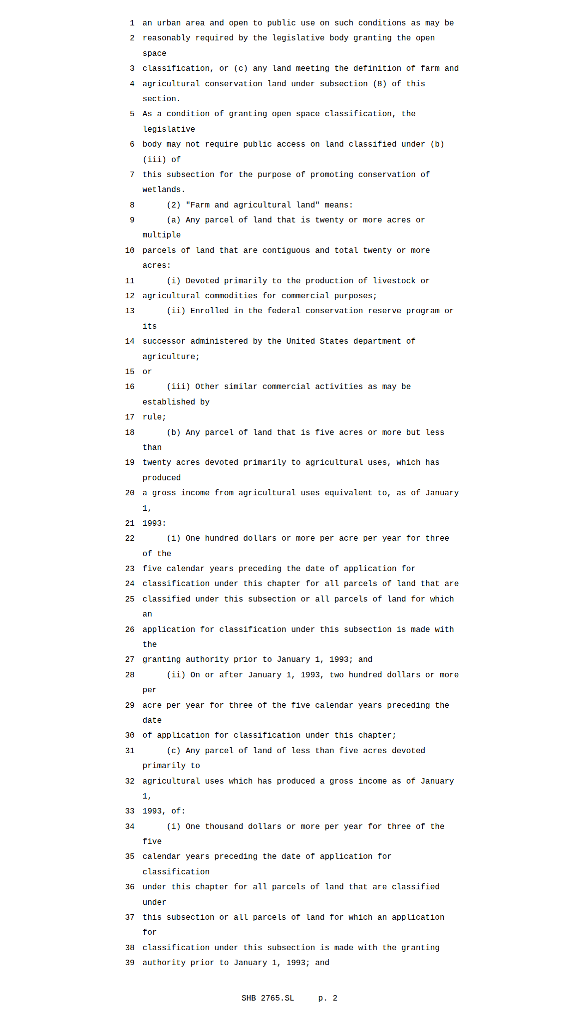an urban area and open to public use on such conditions as may be
reasonably required by the legislative body granting the open space
classification, or (c) any land meeting the definition of farm and
agricultural conservation land under subsection (8) of this section.
As a condition of granting open space classification, the legislative
body may not require public access on land classified under (b)(iii) of
this subsection for the purpose of promoting conservation of wetlands.
(2) "Farm and agricultural land" means:
(a) Any parcel of land that is twenty or more acres or multiple
parcels of land that are contiguous and total twenty or more acres:
(i) Devoted primarily to the production of livestock or
agricultural commodities for commercial purposes;
(ii) Enrolled in the federal conservation reserve program or its
successor administered by the United States department of agriculture;
or
(iii) Other similar commercial activities as may be established by
rule;
(b) Any parcel of land that is five acres or more but less than
twenty acres devoted primarily to agricultural uses, which has produced
a gross income from agricultural uses equivalent to, as of January 1,
1993:
(i) One hundred dollars or more per acre per year for three of the
five calendar years preceding the date of application for
classification under this chapter for all parcels of land that are
classified under this subsection or all parcels of land for which an
application for classification under this subsection is made with the
granting authority prior to January 1, 1993; and
(ii) On or after January 1, 1993, two hundred dollars or more per
acre per year for three of the five calendar years preceding the date
of application for classification under this chapter;
(c) Any parcel of land of less than five acres devoted primarily to
agricultural uses which has produced a gross income as of January 1,
1993, of:
(i) One thousand dollars or more per year for three of the five
calendar years preceding the date of application for classification
under this chapter for all parcels of land that are classified under
this subsection or all parcels of land for which an application for
classification under this subsection is made with the granting
authority prior to January 1, 1993; and
SHB 2765.SL p. 2